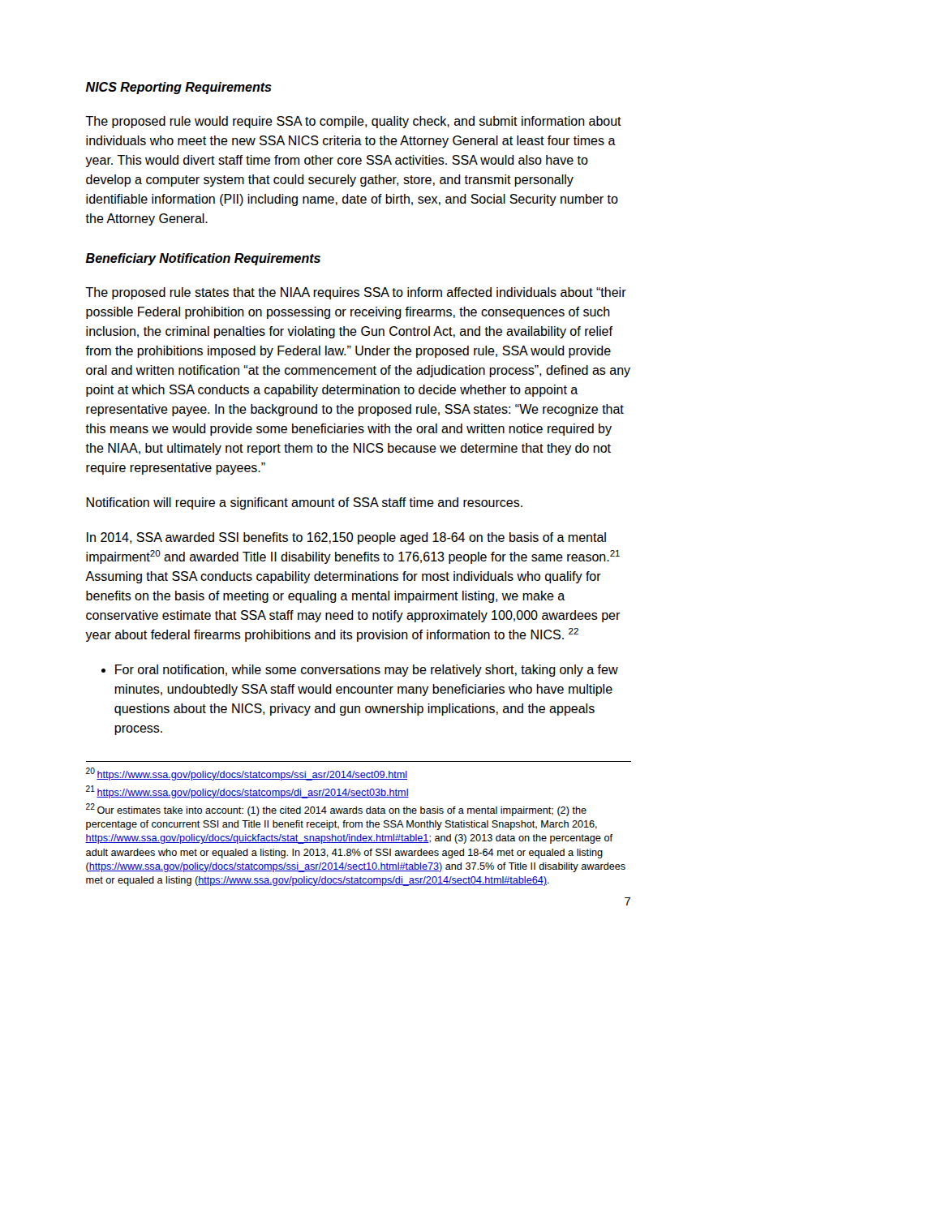NICS Reporting Requirements
The proposed rule would require SSA to compile, quality check, and submit information about individuals who meet the new SSA NICS criteria to the Attorney General at least four times a year. This would divert staff time from other core SSA activities. SSA would also have to develop a computer system that could securely gather, store, and transmit personally identifiable information (PII) including name, date of birth, sex, and Social Security number to the Attorney General.
Beneficiary Notification Requirements
The proposed rule states that the NIAA requires SSA to inform affected individuals about “their possible Federal prohibition on possessing or receiving firearms, the consequences of such inclusion, the criminal penalties for violating the Gun Control Act, and the availability of relief from the prohibitions imposed by Federal law.” Under the proposed rule, SSA would provide oral and written notification “at the commencement of the adjudication process”, defined as any point at which SSA conducts a capability determination to decide whether to appoint a representative payee. In the background to the proposed rule, SSA states: “We recognize that this means we would provide some beneficiaries with the oral and written notice required by the NIAA, but ultimately not report them to the NICS because we determine that they do not require representative payees.”
Notification will require a significant amount of SSA staff time and resources.
In 2014, SSA awarded SSI benefits to 162,150 people aged 18-64 on the basis of a mental impairment20 and awarded Title II disability benefits to 176,613 people for the same reason.21 Assuming that SSA conducts capability determinations for most individuals who qualify for benefits on the basis of meeting or equaling a mental impairment listing, we make a conservative estimate that SSA staff may need to notify approximately 100,000 awardees per year about federal firearms prohibitions and its provision of information to the NICS. 22
For oral notification, while some conversations may be relatively short, taking only a few minutes, undoubtedly SSA staff would encounter many beneficiaries who have multiple questions about the NICS, privacy and gun ownership implications, and the appeals process.
20 https://www.ssa.gov/policy/docs/statcomps/ssi_asr/2014/sect09.html
21 https://www.ssa.gov/policy/docs/statcomps/di_asr/2014/sect03b.html
22 Our estimates take into account: (1) the cited 2014 awards data on the basis of a mental impairment; (2) the percentage of concurrent SSI and Title II benefit receipt, from the SSA Monthly Statistical Snapshot, March 2016, https://www.ssa.gov/policy/docs/quickfacts/stat_snapshot/index.html#table1; and (3) 2013 data on the percentage of adult awardees who met or equaled a listing. In 2013, 41.8% of SSI awardees aged 18-64 met or equaled a listing (https://www.ssa.gov/policy/docs/statcomps/ssi_asr/2014/sect10.html#table73) and 37.5% of Title II disability awardees met or equaled a listing (https://www.ssa.gov/policy/docs/statcomps/di_asr/2014/sect04.html#table64).
7